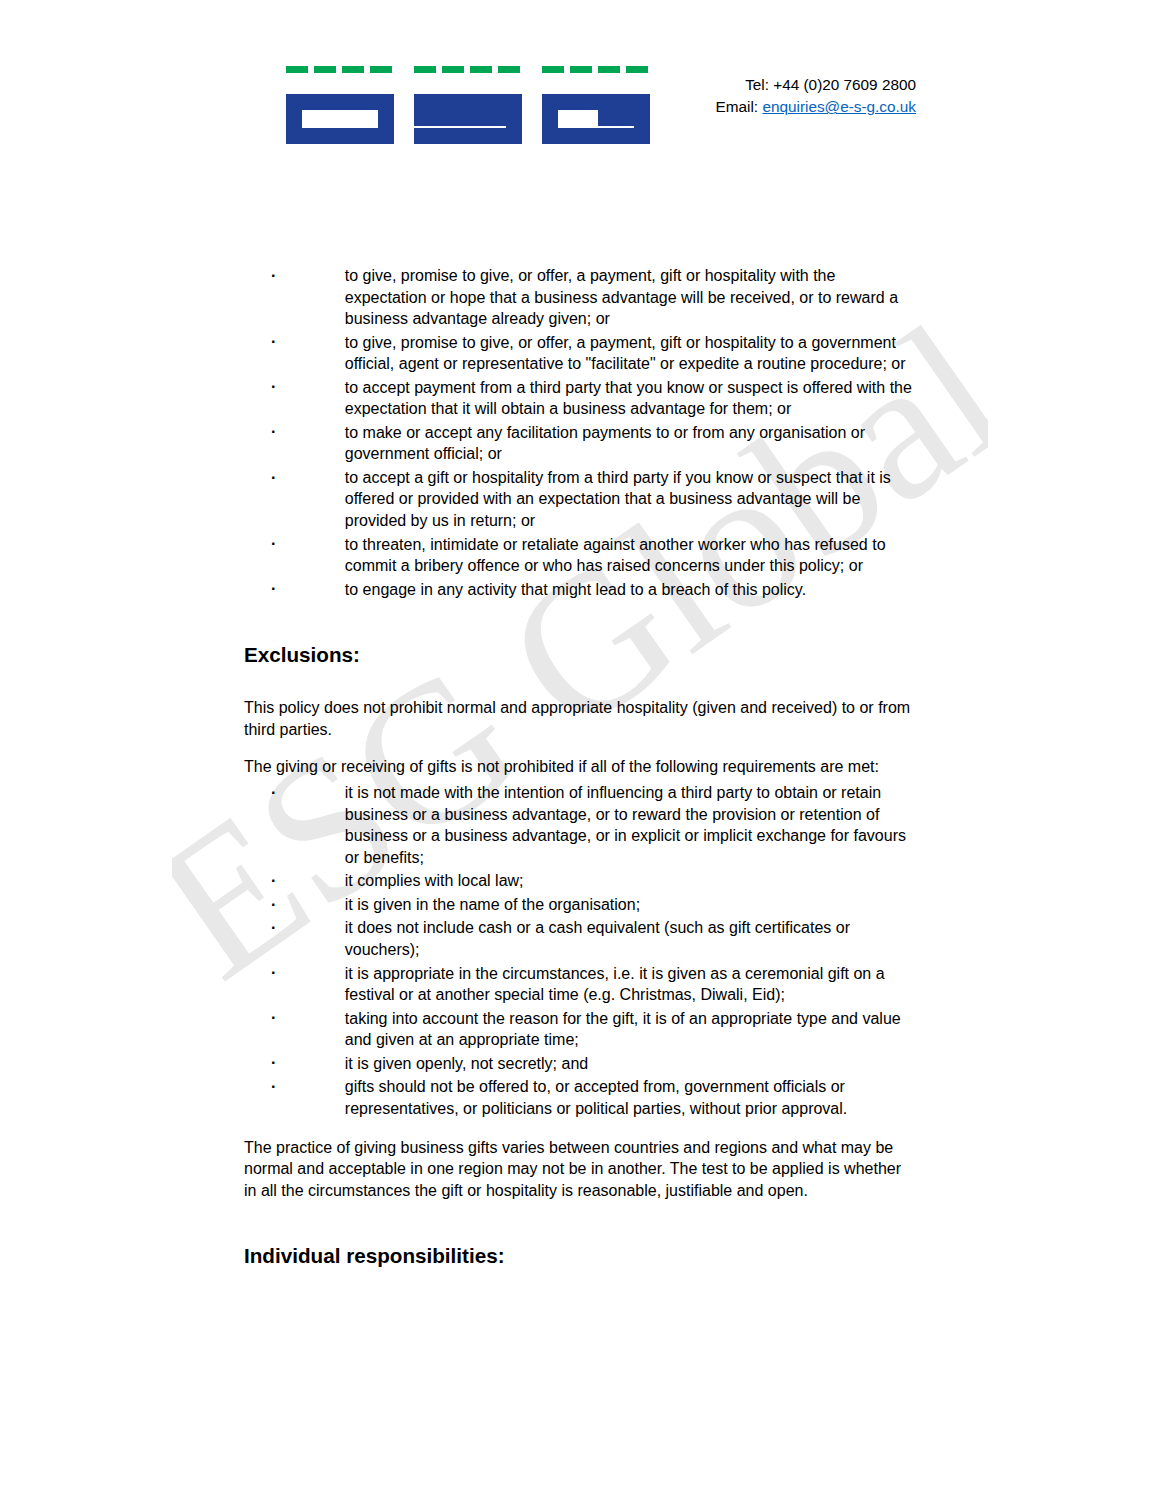ESG Global
Tel: +44 (0)20 7609 2800
Email: enquiries@e-s-g.co.uk
to give, promise to give, or offer, a payment, gift or hospitality with the expectation or hope that a business advantage will be received, or to reward a business advantage already given; or
to give, promise to give, or offer, a payment, gift or hospitality to a government official, agent or representative to "facilitate" or expedite a routine procedure; or
to accept payment from a third party that you know or suspect is offered with the expectation that it will obtain a business advantage for them; or
to make or accept any facilitation payments to or from any organisation or government official; or
to accept a gift or hospitality from a third party if you know or suspect that it is offered or provided with an expectation that a business advantage will be provided by us in return; or
to threaten, intimidate or retaliate against another worker who has refused to commit a bribery offence or who has raised concerns under this policy; or
to engage in any activity that might lead to a breach of this policy.
Exclusions:
This policy does not prohibit normal and appropriate hospitality (given and received) to or from third parties.
The giving or receiving of gifts is not prohibited if all of the following requirements are met:
it is not made with the intention of influencing a third party to obtain or retain business or a business advantage, or to reward the provision or retention of business or a business advantage, or in explicit or implicit exchange for favours or benefits;
it complies with local law;
it is given in the name of the organisation;
it does not include cash or a cash equivalent (such as gift certificates or vouchers);
it is appropriate in the circumstances, i.e. it is given as a ceremonial gift on a festival or at another special time (e.g. Christmas, Diwali, Eid);
taking into account the reason for the gift, it is of an appropriate type and value and given at an appropriate time;
it is given openly, not secretly; and
gifts should not be offered to, or accepted from, government officials or representatives, or politicians or political parties, without prior approval.
The practice of giving business gifts varies between countries and regions and what may be normal and acceptable in one region may not be in another. The test to be applied is whether in all the circumstances the gift or hospitality is reasonable, justifiable and open.
Individual responsibilities: